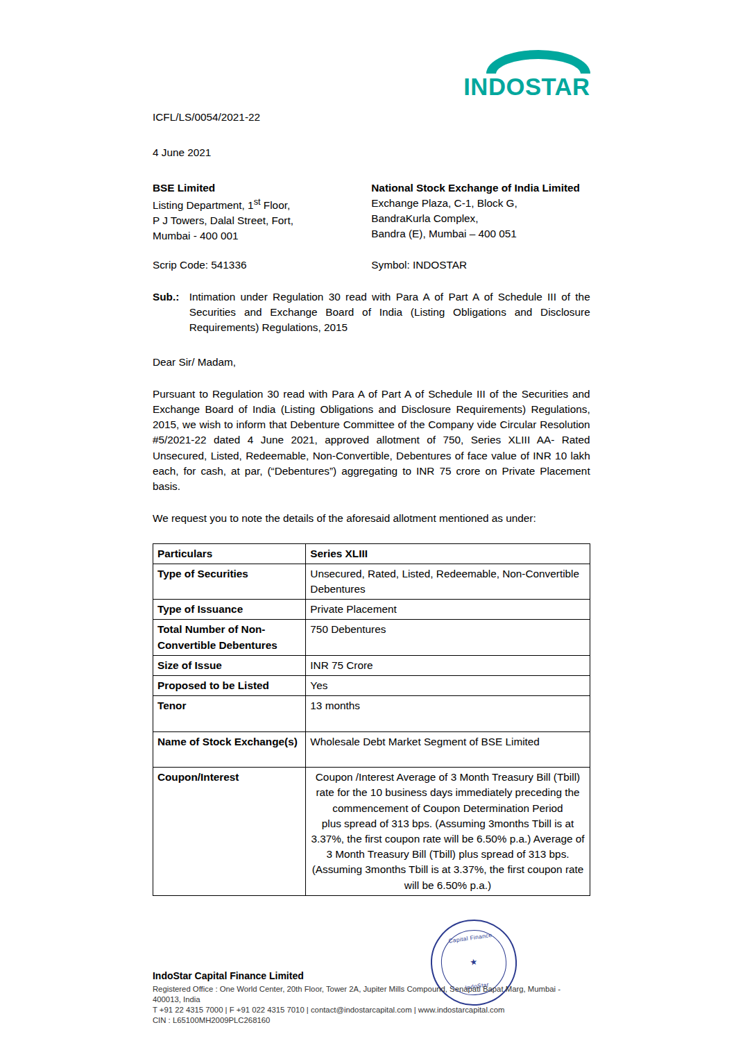INDOSTAR
ICFL/LS/0054/2021-22
4 June 2021
| BSE Limited Listing Department, 1 st Floor, P J Towers, Dalal Street, Fort, Mumbai - 400 001 | National Stock Exchange of India Limited Exchange Plaza, C-1, Block G, BandraKurla Complex, Bandra (E), Mumbai – 400 051 |
| Scrip Code: 541336 | Symbol: INDOSTAR |
| Sub.: | Intimation under Regulation 30 read with Para A of Part A of Schedule III of the Securities and Exchange Board of India (Listing Obligations and Disclosure Requirements) Regulations, 2015 |
Dear Sir/ Madam,
Pursuant to Regulation 30 read with Para A of Part A of Schedule III of the Securities and Exchange Board of India (Listing Obligations and Disclosure Requirements) Regulations, 2015, we wish to inform that Debenture Committee of the Company vide Circular Resolution #5/2021-22 dated 4 June 2021, approved allotment of 750, Series XLIII AA- Rated Unsecured, Listed, Redeemable, Non-Convertible, Debentures of face value of INR 10 lakh each, for cash, at par, (“Debentures”) aggregating to INR 75 crore on Private Placement basis.
We request you to note the details of the aforesaid allotment mentioned as under:
| Particulars | Series XLIII |
| Type of Securities | Unsecured, Rated, Listed, Redeemable, Non-Convertible Debentures |
| Type of Issuance | Private Placement |
| Total Number of Non-Convertible Debentures | 750 Debentures |
| Size of Issue | INR 75 Crore |
| Proposed to be Listed | Yes |
| Tenor | 13 months |
| Name of Stock Exchange(s) | Wholesale Debt Market Segment of BSE Limited |
| Coupon/Interest | Coupon /Interest Average of 3 Month Treasury Bill (Tbill) rate for the 10 business days immediately preceding the commencement of Coupon Determination Period plus spread of 313 bps. (Assuming 3months Tbill is at 3.37%, the first coupon rate will be 6.50% p.a.) Average of 3 Month Treasury Bill (Tbill) plus spread of 313 bps. (Assuming 3months Tbill is at 3.37%, the first coupon rate will be 6.50% p.a.) |
Capital Finance
★
IndoStar
IndoStar Capital Finance Limited
Registered Office : One World Center, 20th Floor, Tower 2A, Jupiter Mills Compound, Senapati Bapat Marg, Mumbai - 400013, India
T +91 22 4315 7000 | F +91 022 4315 7010 | contact@indostarcapital.com | www.indostarcapital.com
CIN : L65100MH2009PLC268160